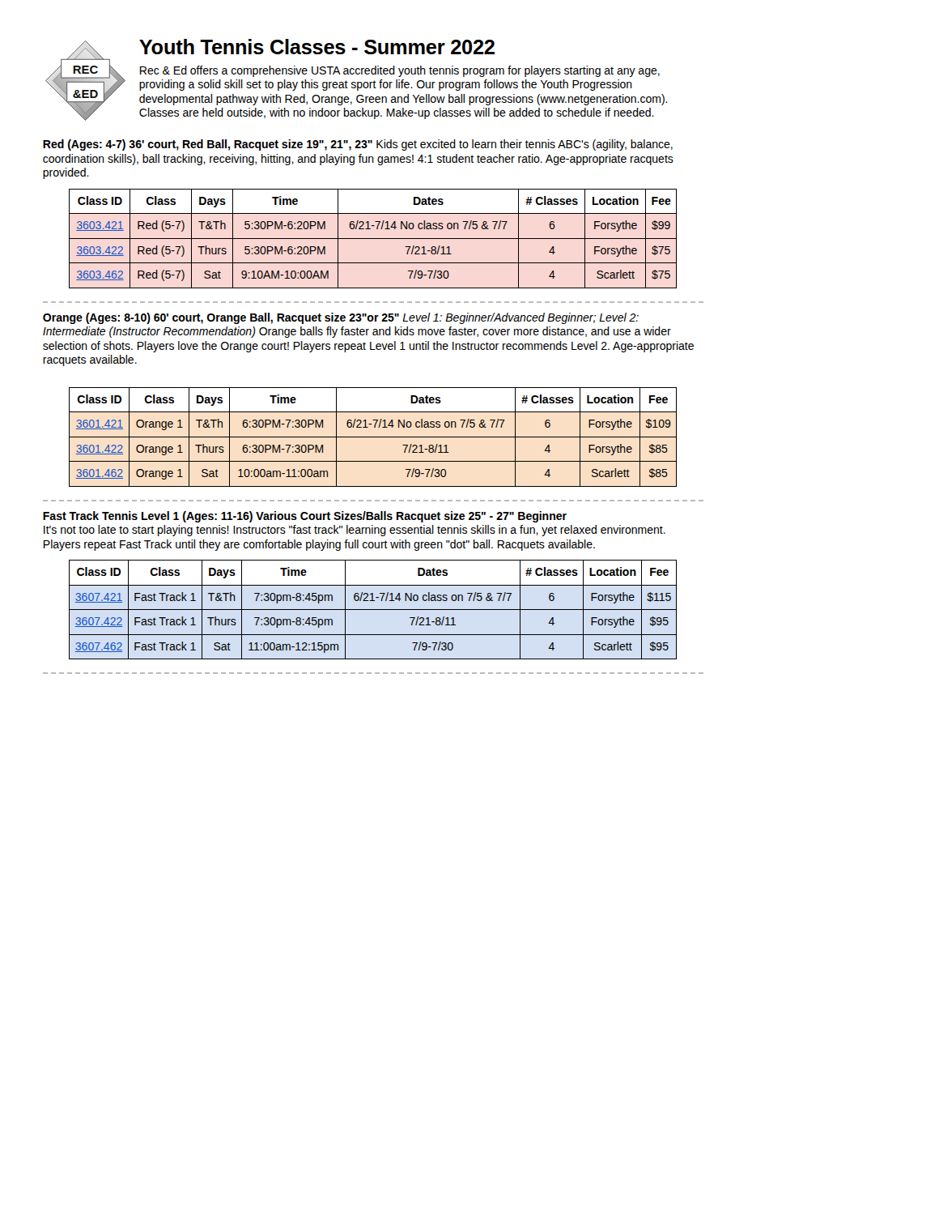REC &ED
Youth Tennis Classes - Summer 2022
Rec & Ed offers a comprehensive USTA accredited youth tennis program for players starting at any age, providing a solid skill set to play this great sport for life. Our program follows the Youth Progression developmental pathway with Red, Orange, Green and Yellow ball progressions (www.netgeneration.com). Classes are held outside, with no indoor backup. Make-up classes will be added to schedule if needed.
Red (Ages: 4-7) 36' court, Red Ball, Racquet size 19", 21", 23" Kids get excited to learn their tennis ABC's (agility, balance, coordination skills), ball tracking, receiving, hitting, and playing fun games! 4:1 student teacher ratio. Age-appropriate racquets provided.
| Class ID | Class | Days | Time | Dates | # Classes | Location | Fee |
| --- | --- | --- | --- | --- | --- | --- | --- |
| 3603.421 | Red (5-7) | T&Th | 5:30PM-6:20PM | 6/21-7/14 No class on 7/5 & 7/7 | 6 | Forsythe | $99 |
| 3603.422 | Red (5-7) | Thurs | 5:30PM-6:20PM | 7/21-8/11 | 4 | Forsythe | $75 |
| 3603.462 | Red (5-7) | Sat | 9:10AM-10:00AM | 7/9-7/30 | 4 | Scarlett | $75 |
Orange (Ages: 8-10) 60' court, Orange Ball, Racquet size 23"or 25" Level 1: Beginner/Advanced Beginner; Level 2: Intermediate (Instructor Recommendation) Orange balls fly faster and kids move faster, cover more distance, and use a wider selection of shots. Players love the Orange court! Players repeat Level 1 until the Instructor recommends Level 2. Age-appropriate racquets available.
| Class ID | Class | Days | Time | Dates | # Classes | Location | Fee |
| --- | --- | --- | --- | --- | --- | --- | --- |
| 3601.421 | Orange 1 | T&Th | 6:30PM-7:30PM | 6/21-7/14 No class on 7/5 & 7/7 | 6 | Forsythe | $109 |
| 3601.422 | Orange 1 | Thurs | 6:30PM-7:30PM | 7/21-8/11 | 4 | Forsythe | $85 |
| 3601.462 | Orange 1 | Sat | 10:00am-11:00am | 7/9-7/30 | 4 | Scarlett | $85 |
Fast Track Tennis Level 1 (Ages: 11-16) Various Court Sizes/Balls Racquet size 25" - 27" Beginner
It's not too late to start playing tennis! Instructors "fast track" learning essential tennis skills in a fun, yet relaxed environment. Players repeat Fast Track until they are comfortable playing full court with green "dot" ball. Racquets available.
| Class ID | Class | Days | Time | Dates | # Classes | Location | Fee |
| --- | --- | --- | --- | --- | --- | --- | --- |
| 3607.421 | Fast Track 1 | T&Th | 7:30pm-8:45pm | 6/21-7/14 No class on 7/5 & 7/7 | 6 | Forsythe | $115 |
| 3607.422 | Fast Track 1 | Thurs | 7:30pm-8:45pm | 7/21-8/11 | 4 | Forsythe | $95 |
| 3607.462 | Fast Track 1 | Sat | 11:00am-12:15pm | 7/9-7/30 | 4 | Scarlett | $95 |